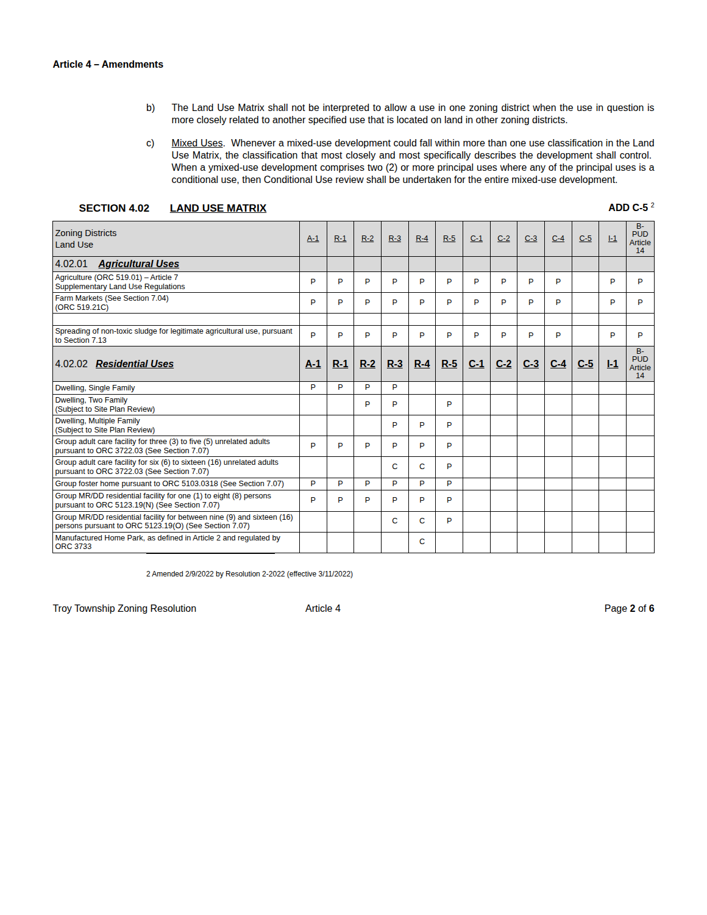Article 4 – Amendments
b)
The Land Use Matrix shall not be interpreted to allow a use in one zoning district when the use in question is more closely related to another specified use that is located on land in other zoning districts.
c)
Mixed Uses. Whenever a mixed-use development could fall within more than one use classification in the Land Use Matrix, the classification that most closely and most specifically describes the development shall control. When a ymixed-use development comprises two (2) or more principal uses where any of the principal uses is a conditional use, then Conditional Use review shall be undertaken for the entire mixed-use development.
SECTION 4.02 LAND USE MATRIX ADD C-5 2
| Zoning Districts Land Use | A-1 | R-1 | R-2 | R-3 | R-4 | R-5 | C-1 | C-2 | C-3 | C-4 | C-5 | I-1 | B-PUD Article 14 |
| --- | --- | --- | --- | --- | --- | --- | --- | --- | --- | --- | --- | --- | --- |
| 4.02.01 Agricultural Uses | | | | | | | | | | | | | |
| Agriculture (ORC 519.01) – Article 7 Supplementary Land Use Regulations | P | P | P | P | P | P | P | P | P | P | | P | P |
| Farm Markets (See Section 7.04) (ORC 519.21C) | P | P | P | P | P | P | P | P | P | P | | P | P |
| Spreading of non-toxic sludge for legitimate agricultural use, pursuant to Section 7.13 | P | P | P | P | P | P | P | P | P | P | | P | P |
| 4.02.02 Residential Uses | A-1 | R-1 | R-2 | R-3 | R-4 | R-5 | C-1 | C-2 | C-3 | C-4 | C-5 | I-1 | B-PUD Article 14 |
| Dwelling, Single Family | P | P | P | P | | | | | | | | | |
| Dwelling, Two Family (Subject to Site Plan Review) | | | P | P | | P | | | | | | | |
| Dwelling, Multiple Family (Subject to Site Plan Review) | | | | P | P | P | | | | | | | |
| Group adult care facility for three (3) to five (5) unrelated adults pursuant to ORC 3722.03 (See Section 7.07) | P | P | P | P | P | P | | | | | | | |
| Group adult care facility for six (6) to sixteen (16) unrelated adults pursuant to ORC 3722.03 (See Section 7.07) | | | | C | C | P | | | | | | | |
| Group foster home pursuant to ORC 5103.0318 (See Section 7.07) | P | P | P | P | P | P | | | | | | | |
| Group MR/DD residential facility for one (1) to eight (8) persons pursuant to ORC 5123.19(N) (See Section 7.07) | P | P | P | P | P | P | | | | | | | |
| Group MR/DD residential facility for between nine (9) and sixteen (16) persons pursuant to ORC 5123.19(O) (See Section 7.07) | | | | C | C | P | | | | | | | |
| Manufactured Home Park, as defined in Article 2 and regulated by ORC 3733 | | | | | C | | | | | | | | |
2 Amended 2/9/2022 by Resolution 2-2022 (effective 3/11/2022)
Troy Township Zoning Resolution
Article 4
Page 2 of 6